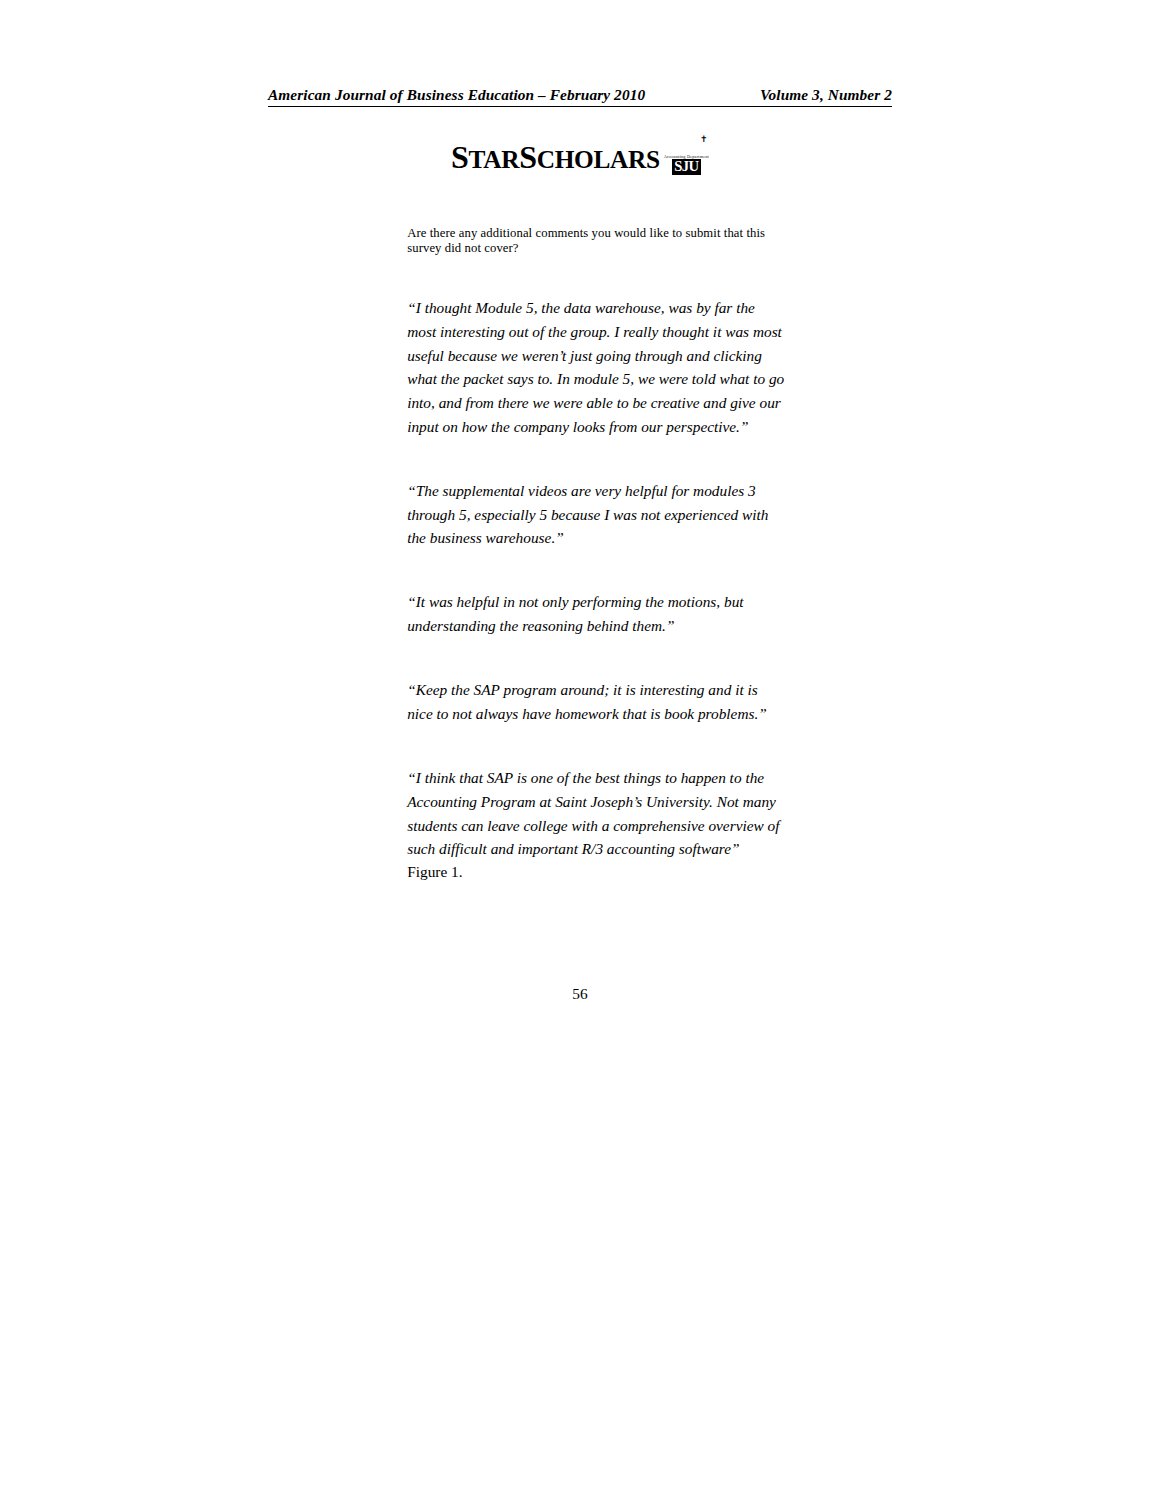American Journal of Business Education – February 2010 Volume 3, Number 2
STARSCHOLARS Accounting Department SJU ✝
Are there any additional comments you would like to submit that this survey did not cover?
“I thought Module 5, the data warehouse, was by far the most interesting out of the group. I really thought it was most useful because we weren’t just going through and clicking what the packet says to. In module 5, we were told what to go into, and from there we were able to be creative and give our input on how the company looks from our perspective.”
“The supplemental videos are very helpful for modules 3 through 5, especially 5 because I was not experienced with the business warehouse.”
“It was helpful in not only performing the motions, but understanding the reasoning behind them.”
“Keep the SAP program around; it is interesting and it is nice to not always have homework that is book problems.”
“I think that SAP is one of the best things to happen to the Accounting Program at Saint Joseph’s University. Not many students can leave college with a comprehensive overview of such difficult and important R/3 accounting software”
Figure 1.
56